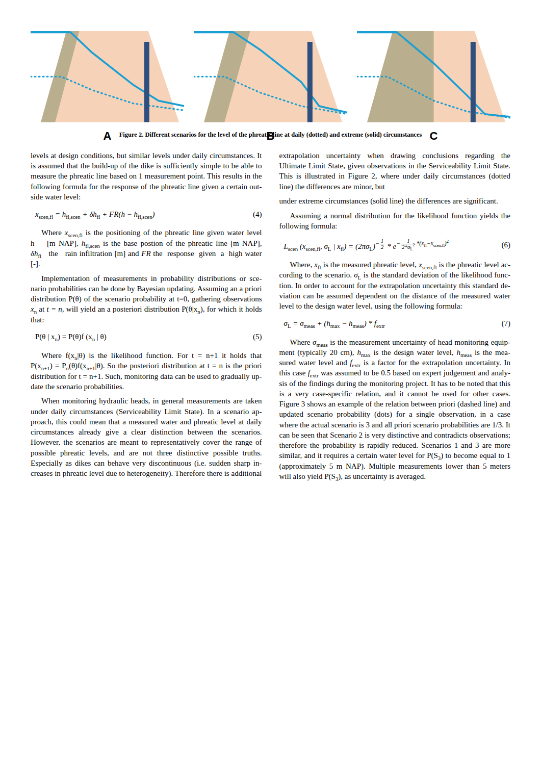A
B
C
Figure 2. Different scenarios for the level of the phreatic line at daily (dotted) and extreme (solid) circumstances
levels at design conditions, but similar levels under daily circumstances. It is assumed that the build-up of the dike is sufficiently simple to be able to measure the phreatic line based on 1 measurement point. This results in the following formula for the response of the phreatic line given a certain outside water level:
xscen,fl = hfl,scen + δhfl + FR(h − hfl,scen) (4)
Where xscen,fl is the positioning of the phreatic line given water level h [m NAP], hfl,scen is the base postion of the phreatic line [m NAP], δhfl the rain infiltration [m] and FR the response given a high water [-].
Implementation of measurements in probability distributions or scenario probabilities can be done by Bayesian updating. Assuming an a priori distribution P(θ) of the scenario probability at t=0, gathering observations xn at t = n, will yield an a posteriori distribution P(θ|xn), for which it holds that:
P(θ | xn) = P(θ)f (xn | θ) (5)
Where f(xn|θ) is the likelihood function. For t = n+1 it holds that P(xn+1) = Pn(θ)f(xn+1|θ). So the posteriori distribution at t = n is the priori distribution for t = n+1. Such, monitoring data can be used to gradually update the scenario probabilities.
When monitoring hydraulic heads, in general measurements are taken under daily circumstances (Serviceability Limit State). In a scenario approach, this could mean that a measured water and phreatic level at daily circumstances already give a clear distinction between the scenarios. However, the scenarios are meant to representatively cover the range of possible phreatic levels, and are not three distinctive possible truths. Especially as dikes can behave very discontinuous (i.e. sudden sharp increases in phreatic level due to heterogeneity). Therefore there is additional extrapolation uncertainty when drawing conclusions regarding the Ultimate Limit State, given observations in the Serviceability Limit State. This is illustrated in Figure 2, where under daily circumstances (dotted line) the differences are minor, but
under extreme circumstances (solid line) the differences are significant.
Assuming a normal distribution for the likelihood function yields the following formula:
Lscen (xscen,fl, σL | xfl) = (2πσL)−12 * e−12*σL2*(xfl−xscen,fl)2 (6)
Where, xfl is the measured phreatic level, xscen,fl is the phreatic level according to the scenario. σL is the standard deviation of the likelihood function. In order to account for the extrapolation uncertainty this standard deviation can be assumed dependent on the distance of the measured water level to the design water level, using the following formula:
σL = σmeas + (hmax − hmeas) * fextr (7)
Where σmeas is the measurement uncertainty of head monitoring equipment (typically 20 cm), hmax is the design water level, hmeas is the measured water level and fextr is a factor for the extrapolation uncertainty. In this case fextr was assumed to be 0.5 based on expert judgement and analysis of the findings during the monitoring project. It has to be noted that this is a very case-specific relation, and it cannot be used for other cases. Figure 3 shows an example of the relation between priori (dashed line) and updated scenario probability (dots) for a single observation, in a case where the actual scenario is 3 and all priori scenario probabilities are 1/3. It can be seen that Scenario 2 is very distinctive and contradicts observations; therefore the probability is rapidly reduced. Scenarios 1 and 3 are more similar, and it requires a certain water level for P(S3) to become equal to 1 (approximately 5 m NAP). Multiple measurements lower than 5 meters will also yield P(S3), as uncertainty is averaged.